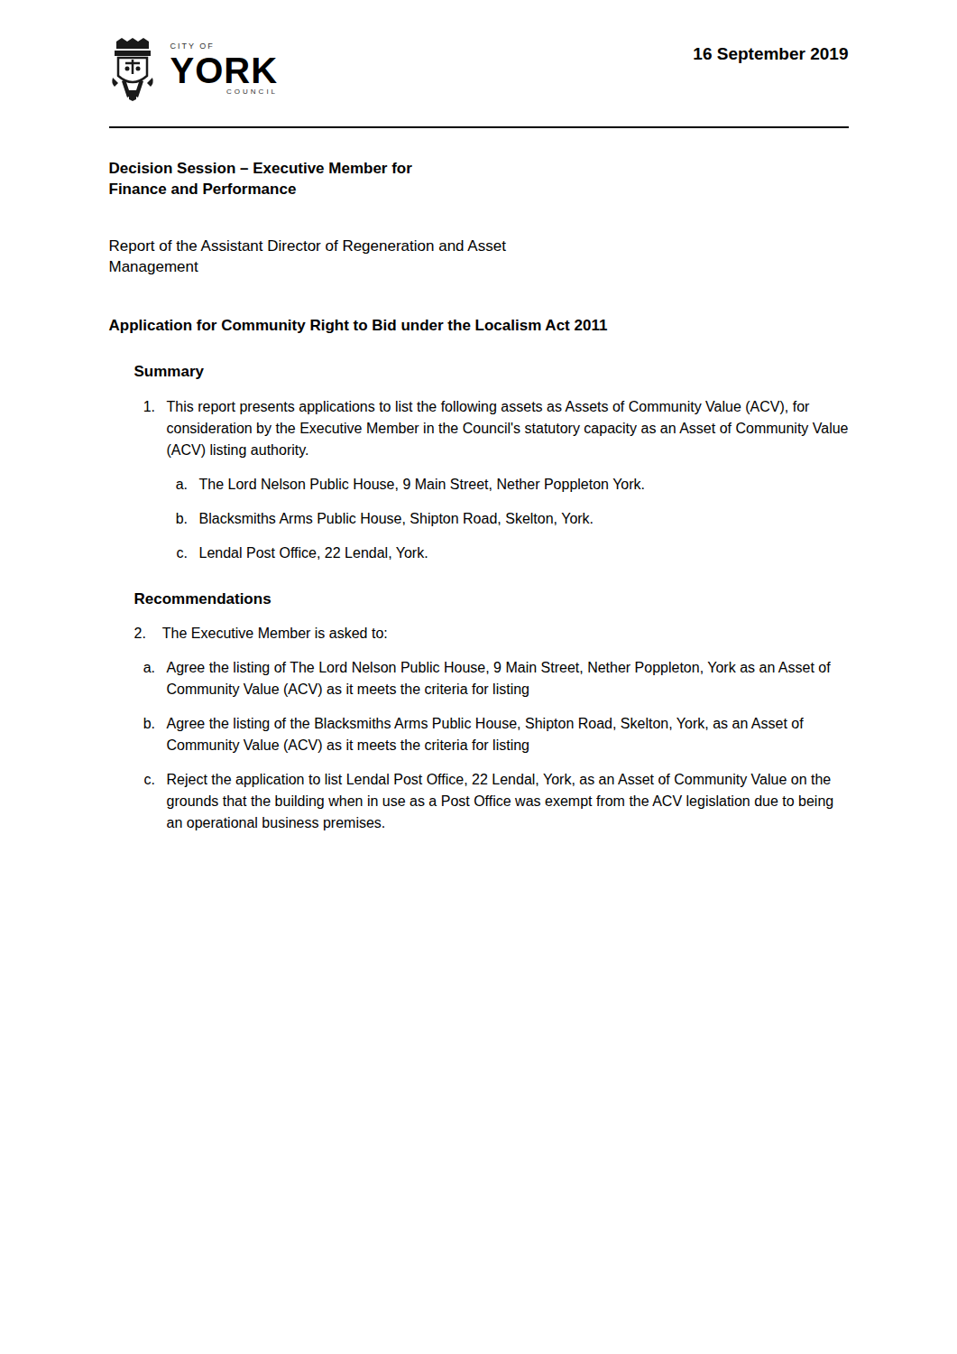CITY OF YORK COUNCIL
16 September 2019
Decision Session – Executive Member for
Finance and Performance
Report of the Assistant Director of Regeneration and Asset
Management
Application for Community Right to Bid under the Localism Act 2011
Summary
This report presents applications to list the following assets as Assets of Community Value (ACV), for consideration by the Executive Member in the Council's statutory capacity as an Asset of Community Value (ACV) listing authority.
The Lord Nelson Public House, 9 Main Street, Nether Poppleton York.
Blacksmiths Arms Public House, Shipton Road, Skelton, York.
Lendal Post Office, 22 Lendal, York.
Recommendations
2. The Executive Member is asked to:
Agree the listing of The Lord Nelson Public House, 9 Main Street, Nether Poppleton, York as an Asset of Community Value (ACV) as it meets the criteria for listing
Agree the listing of the Blacksmiths Arms Public House, Shipton Road, Skelton, York, as an Asset of Community Value (ACV) as it meets the criteria for listing
Reject the application to list Lendal Post Office, 22 Lendal, York, as an Asset of Community Value on the grounds that the building when in use as a Post Office was exempt from the ACV legislation due to being an operational business premises.